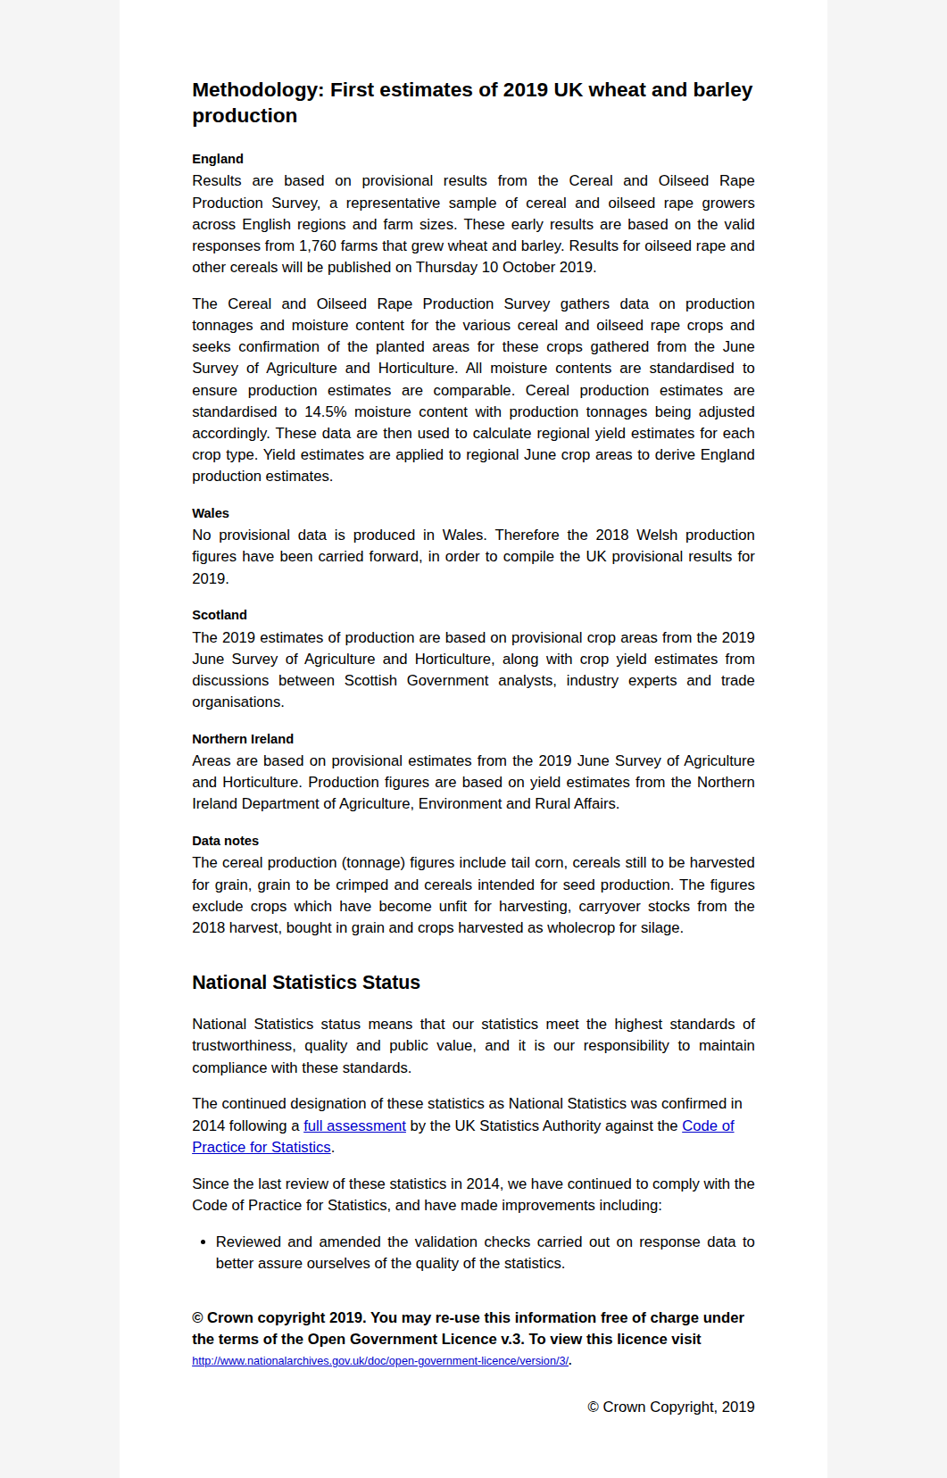Methodology: First estimates of 2019 UK wheat and barley production
England
Results are based on provisional results from the Cereal and Oilseed Rape Production Survey, a representative sample of cereal and oilseed rape growers across English regions and farm sizes. These early results are based on the valid responses from 1,760 farms that grew wheat and barley. Results for oilseed rape and other cereals will be published on Thursday 10 October 2019.
The Cereal and Oilseed Rape Production Survey gathers data on production tonnages and moisture content for the various cereal and oilseed rape crops and seeks confirmation of the planted areas for these crops gathered from the June Survey of Agriculture and Horticulture. All moisture contents are standardised to ensure production estimates are comparable. Cereal production estimates are standardised to 14.5% moisture content with production tonnages being adjusted accordingly. These data are then used to calculate regional yield estimates for each crop type. Yield estimates are applied to regional June crop areas to derive England production estimates.
Wales
No provisional data is produced in Wales. Therefore the 2018 Welsh production figures have been carried forward, in order to compile the UK provisional results for 2019.
Scotland
The 2019 estimates of production are based on provisional crop areas from the 2019 June Survey of Agriculture and Horticulture, along with crop yield estimates from discussions between Scottish Government analysts, industry experts and trade organisations.
Northern Ireland
Areas are based on provisional estimates from the 2019 June Survey of Agriculture and Horticulture. Production figures are based on yield estimates from the Northern Ireland Department of Agriculture, Environment and Rural Affairs.
Data notes
The cereal production (tonnage) figures include tail corn, cereals still to be harvested for grain, grain to be crimped and cereals intended for seed production. The figures exclude crops which have become unfit for harvesting, carryover stocks from the 2018 harvest, bought in grain and crops harvested as wholecrop for silage.
National Statistics Status
National Statistics status means that our statistics meet the highest standards of trustworthiness, quality and public value, and it is our responsibility to maintain compliance with these standards.
The continued designation of these statistics as National Statistics was confirmed in 2014 following a full assessment by the UK Statistics Authority against the Code of Practice for Statistics.
Since the last review of these statistics in 2014, we have continued to comply with the Code of Practice for Statistics, and have made improvements including:
Reviewed and amended the validation checks carried out on response data to better assure ourselves of the quality of the statistics.
© Crown copyright 2019. You may re-use this information free of charge under the terms of the Open Government Licence v.3. To view this licence visit
http://www.nationalarchives.gov.uk/doc/open-government-licence/version/3/.
© Crown Copyright, 2019